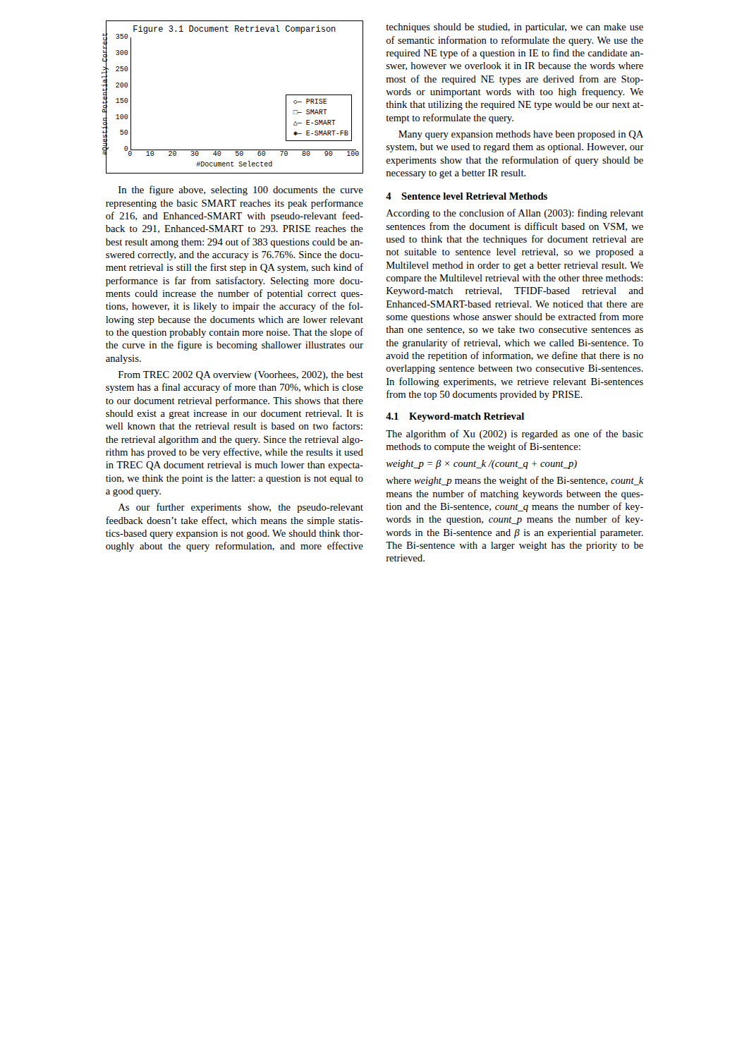Figure 3.1 Document Retrieval Comparison
#Question Potentially Correct
350 300 250 200 150 100 50 0
◇—PRISE
□—SMART
△—E-SMART
✱—E-SMART-FB
0102030405060708090100
#Document Selected
In the figure above, selecting 100 documents the curve representing the basic SMART reaches its peak performance of 216, and Enhanced-SMART with pseudo-relevant feedback to 291, Enhanced-SMART to 293. PRISE reaches the best result among them: 294 out of 383 questions could be answered correctly, and the accuracy is 76.76%. Since the document retrieval is still the first step in QA system, such kind of performance is far from satisfactory. Selecting more documents could increase the number of potential correct questions, however, it is likely to impair the accuracy of the following step because the documents which are lower relevant to the question probably contain more noise. That the slope of the curve in the figure is becoming shallower illustrates our analysis.
From TREC 2002 QA overview (Voorhees, 2002), the best system has a final accuracy of more than 70%, which is close to our document retrieval performance. This shows that there should exist a great increase in our document retrieval. It is well known that the retrieval result is based on two factors: the retrieval algorithm and the query. Since the retrieval algorithm has proved to be very effective, while the results it used in TREC QA document retrieval is much lower than expectation, we think the point is the latter: a question is not equal to a good query.
As our further experiments show, the pseudo-relevant feedback doesn’t take effect, which means the simple statistics-based query expansion is not good. We should think thoroughly about the query reformulation, and more effective techniques should be studied, in particular, we can make use of semantic information to reformulate the query. We use the required NE type of a question in IE to find the candidate answer, however we overlook it in IR because the words where most of the required NE types are derived from are Stop-words or unimportant words with too high frequency. We think that utilizing the required NE type would be our next attempt to reformulate the query.
Many query expansion methods have been proposed in QA system, but we used to regard them as optional. However, our experiments show that the reformulation of query should be necessary to get a better IR result.
4 Sentence level Retrieval Methods
According to the conclusion of Allan (2003): finding relevant sentences from the document is difficult based on VSM, we used to think that the techniques for document retrieval are not suitable to sentence level retrieval, so we proposed a Multilevel method in order to get a better retrieval result. We compare the Multilevel retrieval with the other three methods: Keyword-match retrieval, TFIDF-based retrieval and Enhanced-SMART-based retrieval. We noticed that there are some questions whose answer should be extracted from more than one sentence, so we take two consecutive sentences as the granularity of retrieval, which we called Bi-sentence. To avoid the repetition of information, we define that there is no overlapping sentence between two consecutive Bi-sentences. In following experiments, we retrieve relevant Bi-sentences from the top 50 documents provided by PRISE.
4.1 Keyword-match Retrieval
The algorithm of Xu (2002) is regarded as one of the basic methods to compute the weight of Bi-sentence:
weight_p = β × count_k /(count_q + count_p)
where weight_p means the weight of the Bi-sentence, count_k means the number of matching keywords between the question and the Bi-sentence, count_q means the number of keywords in the question, count_p means the number of keywords in the Bi-sentence and β is an experiential parameter. The Bi-sentence with a larger weight has the priority to be retrieved.